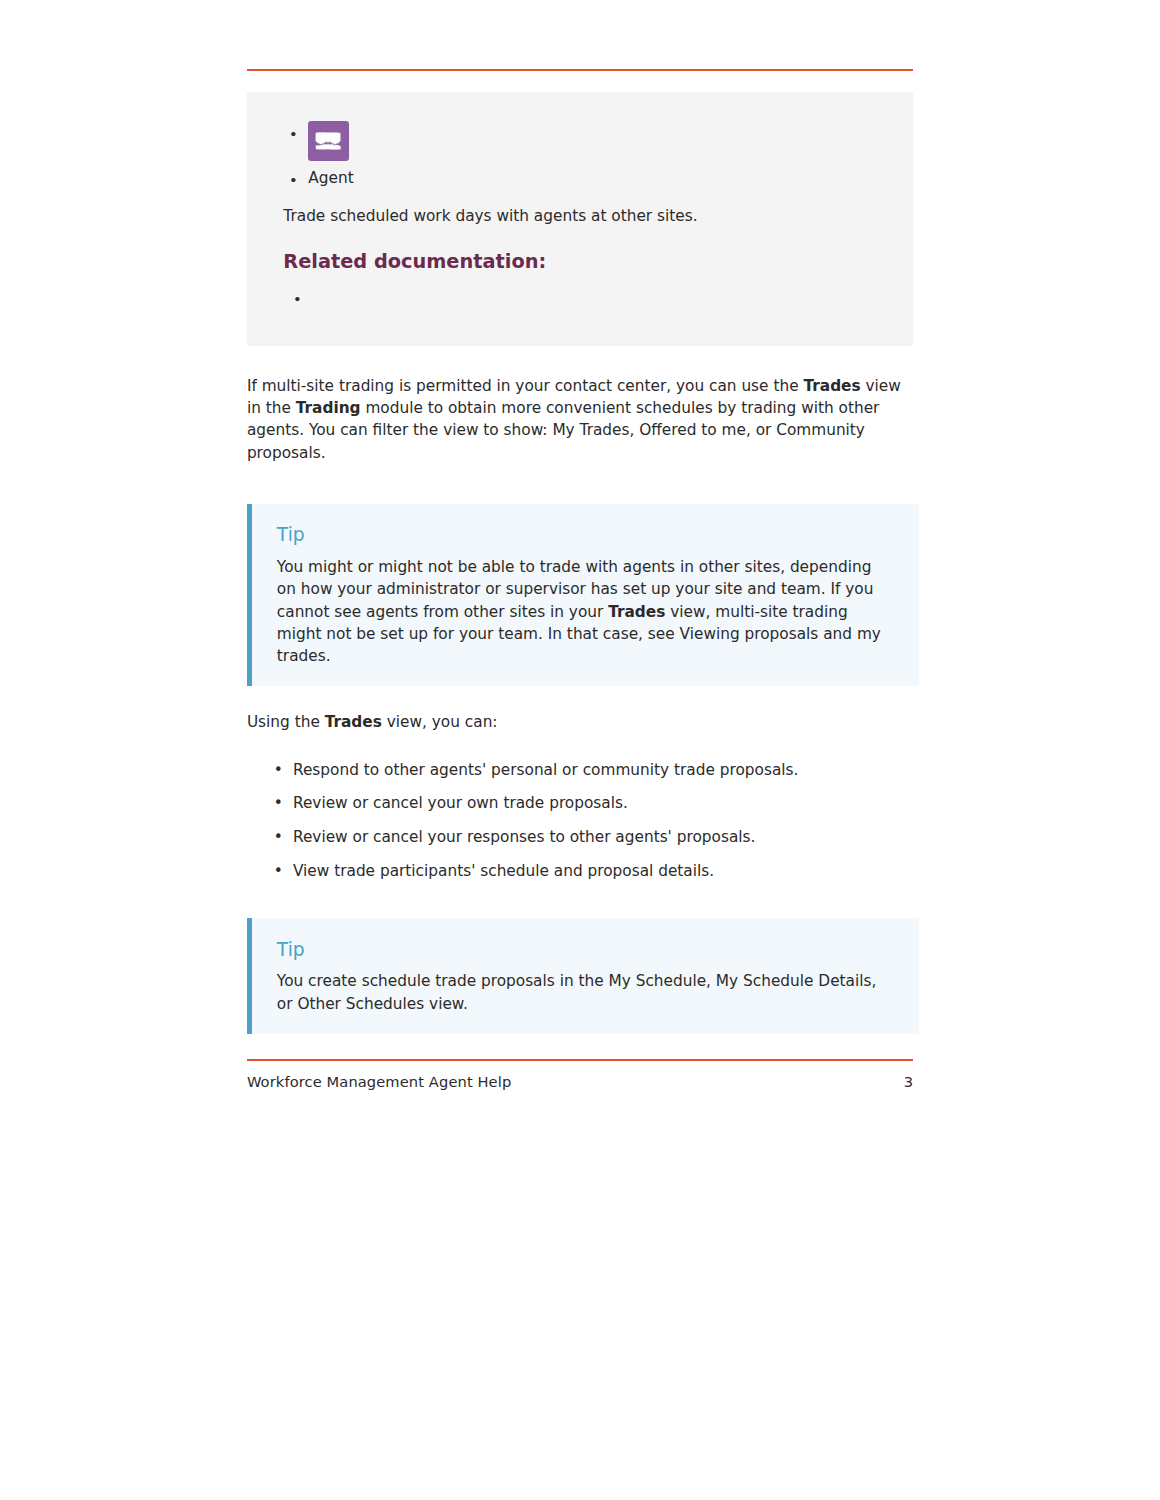Agent
Trade scheduled work days with agents at other sites.
Related documentation:
If multi-site trading is permitted in your contact center, you can use the Trades view in the Trading module to obtain more convenient schedules by trading with other agents. You can filter the view to show: My Trades, Offered to me, or Community proposals.
Tip
You might or might not be able to trade with agents in other sites, depending on how your administrator or supervisor has set up your site and team. If you cannot see agents from other sites in your Trades view, multi-site trading might not be set up for your team. In that case, see Viewing proposals and my trades.
Using the Trades view, you can:
Respond to other agents' personal or community trade proposals.
Review or cancel your own trade proposals.
Review or cancel your responses to other agents' proposals.
View trade participants' schedule and proposal details.
Tip
You create schedule trade proposals in the My Schedule, My Schedule Details, or Other Schedules view.
Workforce Management Agent Help
3